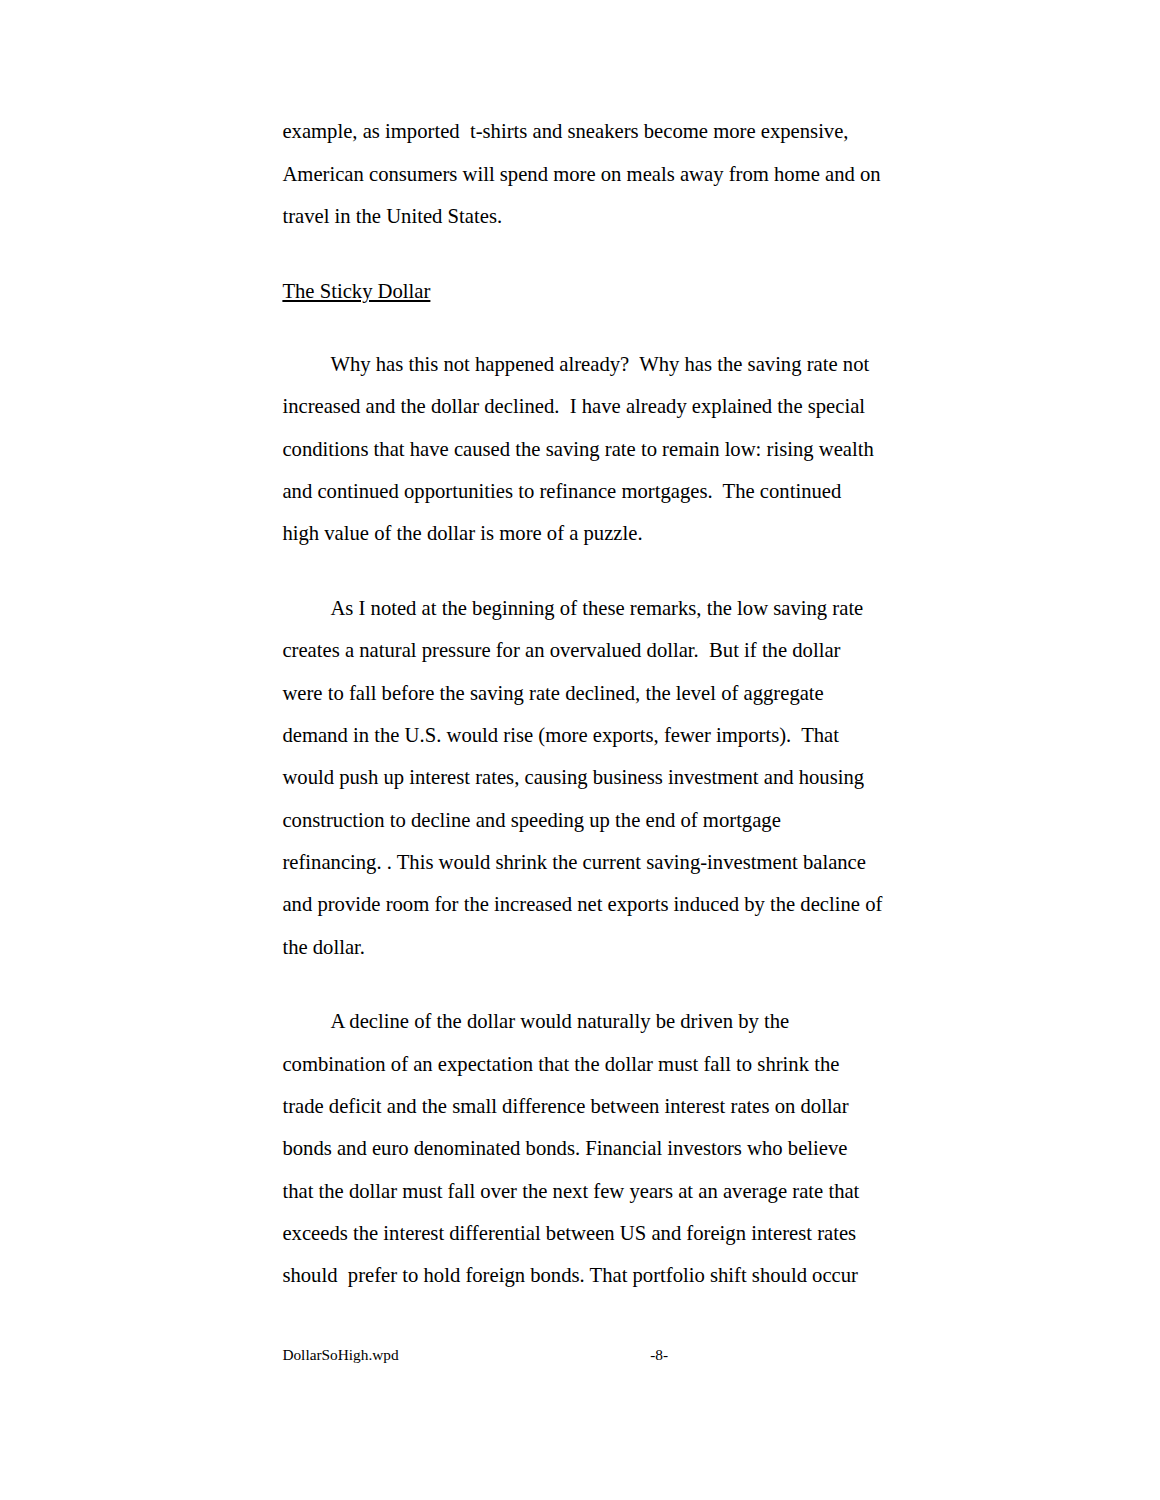example, as imported t-shirts and sneakers become more expensive, American consumers will spend more on meals away from home and on travel in the United States.
The Sticky Dollar
Why has this not happened already? Why has the saving rate not increased and the dollar declined. I have already explained the special conditions that have caused the saving rate to remain low: rising wealth and continued opportunities to refinance mortgages. The continued high value of the dollar is more of a puzzle.
As I noted at the beginning of these remarks, the low saving rate creates a natural pressure for an overvalued dollar. But if the dollar were to fall before the saving rate declined, the level of aggregate demand in the U.S. would rise (more exports, fewer imports). That would push up interest rates, causing business investment and housing construction to decline and speeding up the end of mortgage refinancing. . This would shrink the current saving-investment balance and provide room for the increased net exports induced by the decline of the dollar.
A decline of the dollar would naturally be driven by the combination of an expectation that the dollar must fall to shrink the trade deficit and the small difference between interest rates on dollar bonds and euro denominated bonds. Financial investors who believe that the dollar must fall over the next few years at an average rate that exceeds the interest differential between US and foreign interest rates should prefer to hold foreign bonds. That portfolio shift should occur
DollarSoHigh.wpd
-8-